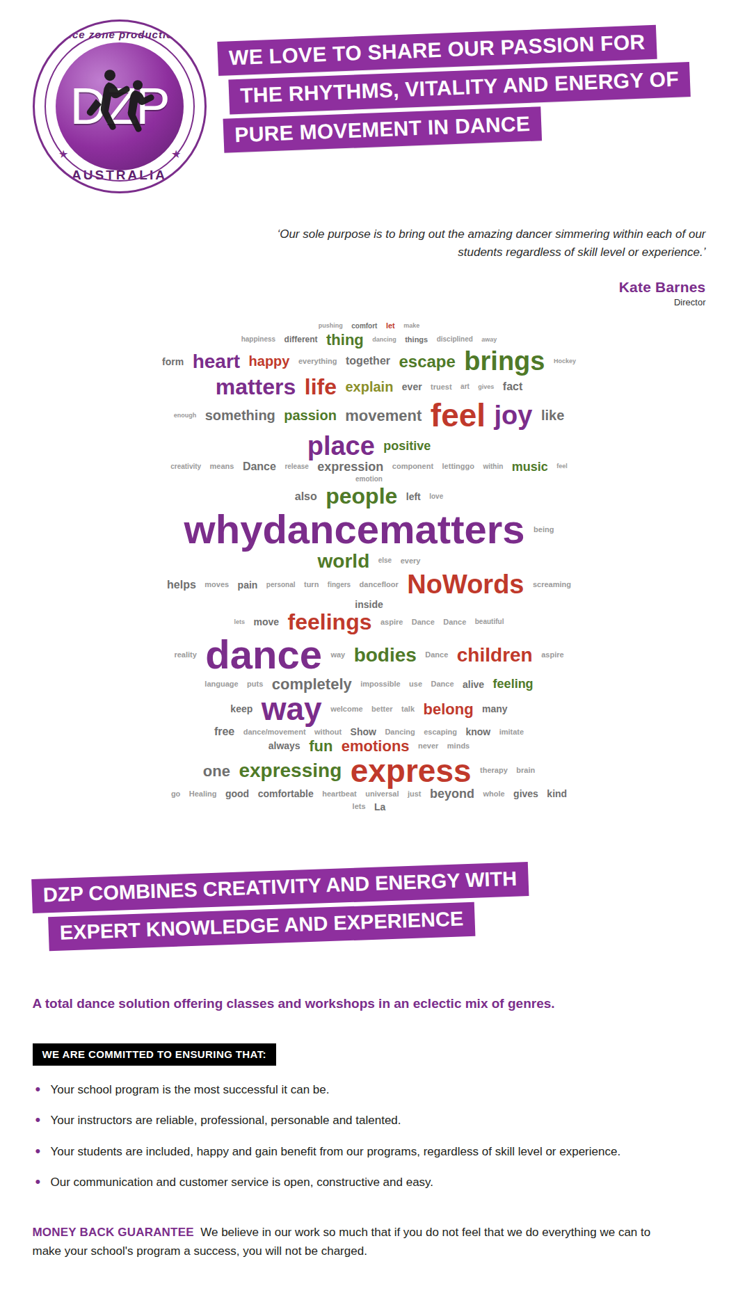dance zone productions
DZP
★ ★
AUSTRALIA
We love to share our passion for
the rhythms, vitality and energy of
pure movement in dance
‘Our sole purpose is to bring out the amazing dancer simmering within each of our students regardless of skill level or experience.’
Kate Barnes
Director
pushing comfort let make
happiness different thing dancing things disciplined away
form heart happy everything together escape brings Hockey
matters life explain ever truest art gives fact
enough something passion movement feel joy like place positive
creativity means Dance release expression component lettinggo within music feel emotion
also people left love whydancematters being world else every
helps moves pain personal turn fingers dancefloor NoWords screaming inside
lets move feelings aspire Dance Dance beautiful
reality dance way bodies Dance children aspire
language puts completely impossible use Dance alive feeling
keep way welcome better talk belong many
free dance/movement without Show Dancing escaping know imitate
always fun emotions never minds
one expressing express therapy brain
go Healing good comfortable heartbeat universal just beyond whole gives kind
lets La
DZP combines creativity and energy with
expert knowledge and experience
A total dance solution offering classes and workshops in an eclectic mix of genres.
We are committed to ensuring that:
Your school program is the most successful it can be.
Your instructors are reliable, professional, personable and talented.
Your students are included, happy and gain benefit from our programs, regardless of skill level or experience.
Our communication and customer service is open, constructive and easy.
MONEY BACK GUARANTEE We believe in our work so much that if you do not feel that we do everything we can to make your school's program a success, you will not be charged.